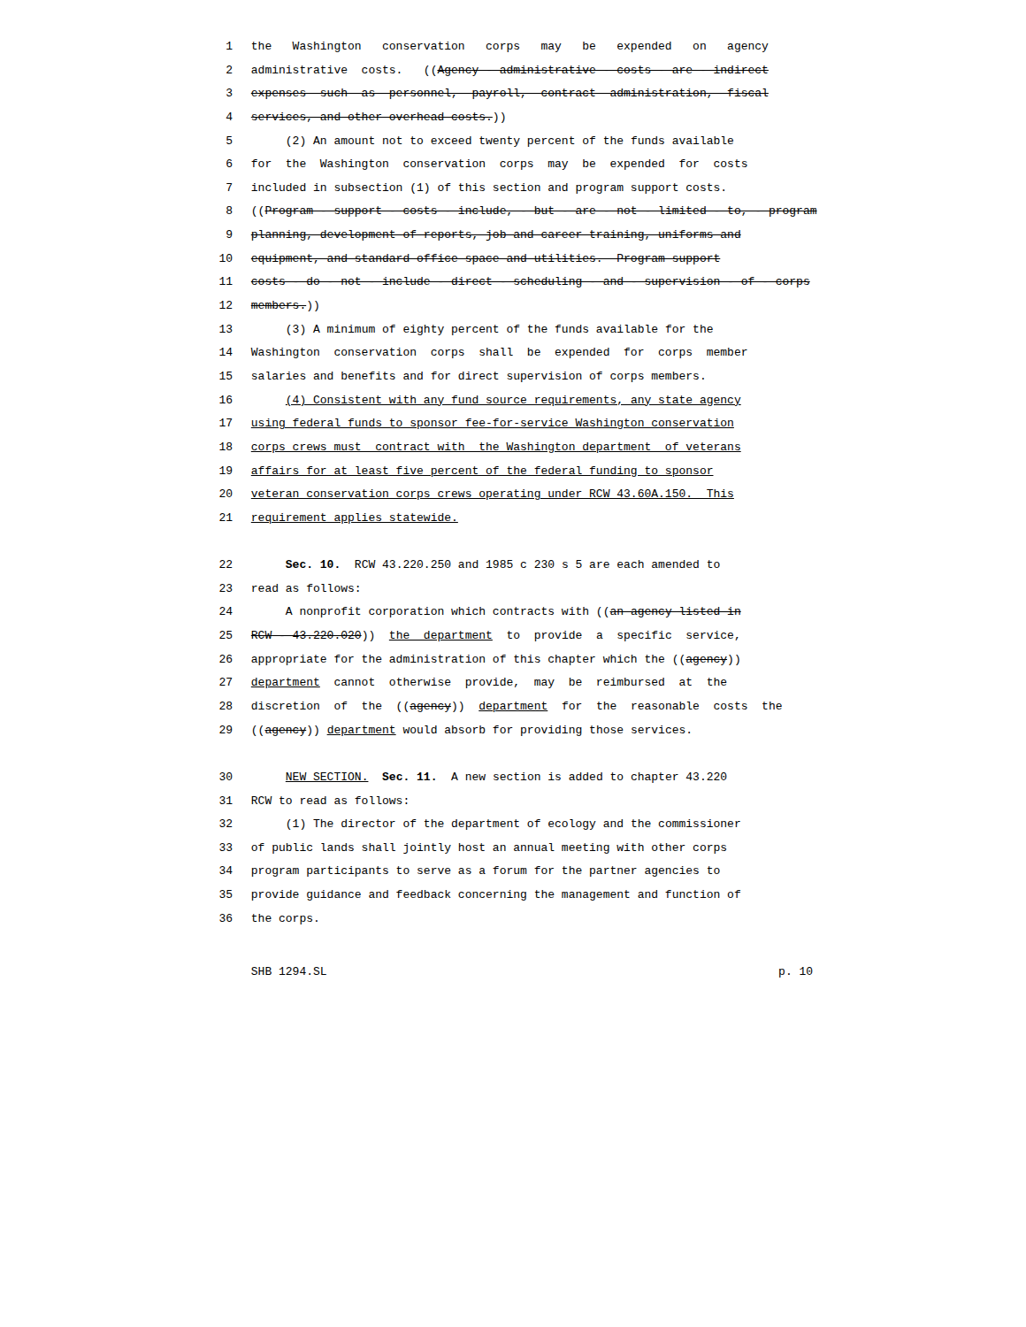1 the Washington conservation corps may be expended on agency
2 administrative costs. ((Agency - administrative - costs - are - indirect
3 expenses such as personnel, payroll, contract administration, fiscal
4 services, and other overhead costs.))
5 (2) An amount not to exceed twenty percent of the funds available
6 for the Washington conservation corps may be expended for costs
7 included in subsection (1) of this section and program support costs.
8((Program - support - costs - include, - but - are - not - limited - to, - program
9 planning, development of reports, job and career training, uniforms and
10 equipment, and standard office space and utilities. Program support
11 costs - do - not - include - direct - scheduling - and - supervision - of - corps
12 members.))
13 (3) A minimum of eighty percent of the funds available for the
14 Washington conservation corps shall be expended for corps member
15 salaries and benefits and for direct supervision of corps members.
16 (4) Consistent with any fund source requirements, any state agency
17 using federal funds to sponsor fee-for-service Washington conservation
18 corps crews must contract with the Washington department of veterans
19 affairs for at least five percent of the federal funding to sponsor
20 veteran conservation corps crews operating under RCW 43.60A.150. This
21 requirement applies statewide.
22 Sec. 10. RCW 43.220.250 and 1985 c 230 s 5 are each amended to
23 read as follows:
24 A nonprofit corporation which contracts with ((an agency listed in
25 RCW - 43.220.020)) the department to provide a specific service,
26 appropriate for the administration of this chapter which the ((agency))
27 department cannot otherwise provide, may be reimbursed at the
28 discretion of the ((agency)) department for the reasonable costs the
29((agency)) department would absorb for providing those services.
30 NEW SECTION. Sec. 11. A new section is added to chapter 43.220
31 RCW to read as follows:
32 (1) The director of the department of ecology and the commissioner
33 of public lands shall jointly host an annual meeting with other corps
34 program participants to serve as a forum for the partner agencies to
35 provide guidance and feedback concerning the management and function of
36 the corps.
SHB 1294.SL p. 10